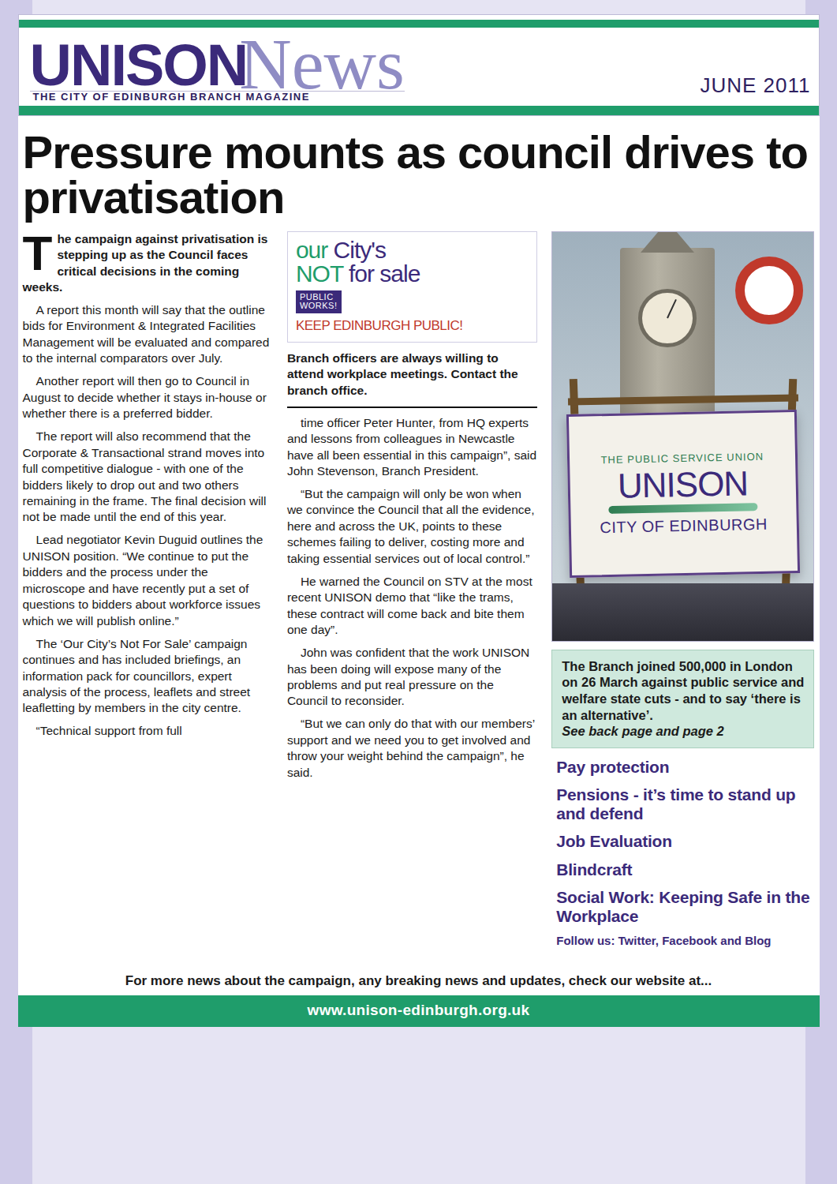UNISON News
The City of Edinburgh Branch Magazine
JUNE 2011
Pressure mounts as council drives to privatisation
The campaign against privatisation is stepping up as the Council faces critical decisions in the coming weeks.
A report this month will say that the outline bids for Environment & Integrated Facilities Management will be evaluated and compared to the internal comparators over July.
Another report will then go to Council in August to decide whether it stays in-house or whether there is a preferred bidder.
The report will also recommend that the Corporate & Transactional strand moves into full competitive dialogue - with one of the bidders likely to drop out and two others remaining in the frame. The final decision will not be made until the end of this year.
Lead negotiator Kevin Duguid outlines the UNISON position. “We continue to put the bidders and the process under the microscope and have recently put a set of questions to bidders about workforce issues which we will publish online.”
The ‘Our City’s Not For Sale’ campaign continues and has included briefings, an information pack for councillors, expert analysis of the process, leaflets and street leafletting by members in the city centre.
“Technical support from full
our City's
NOT for sale
PUBLIC
WORKS!
KEEP EDINBURGH PUBLIC!
Branch officers are always willing to attend workplace meetings. Contact the branch office.
time officer Peter Hunter, from HQ experts and lessons from colleagues in Newcastle have all been essential in this campaign”, said John Stevenson, Branch President.
“But the campaign will only be won when we convince the Council that all the evidence, here and across the UK, points to these schemes failing to deliver, costing more and taking essential services out of local control.”
He warned the Council on STV at the most recent UNISON demo that “like the trams, these contract will come back and bite them one day”.
John was confident that the work UNISON has been doing will expose many of the problems and put real pressure on the Council to reconsider.
“But we can only do that with our members’ support and we need you to get involved and throw your weight behind the campaign”, he said.
The Public Service Union
UNISON
City of Edinburgh
The Branch joined 500,000 in London on 26 March against public service and welfare state cuts - and to say ‘there is an alternative’.
See back page and page 2
Pay protection
Pensions - it’s time to stand up and defend
Job Evaluation
Blindcraft
Social Work: Keeping Safe in the Workplace
Follow us: Twitter, Facebook and Blog
For more news about the campaign, any breaking news and updates, check our website at...
www.unison-edinburgh.org.uk